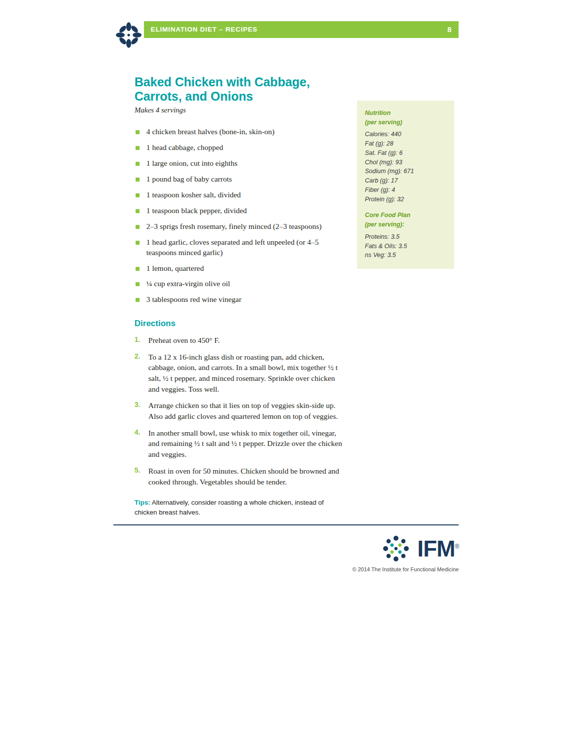Elimination Diet – Recipes 8
Baked Chicken with Cabbage, Carrots, and Onions
Makes 4 servings
4 chicken breast halves (bone-in, skin-on)
1 head cabbage, chopped
1 large onion, cut into eighths
1 pound bag of baby carrots
1 teaspoon kosher salt, divided
1 teaspoon black pepper, divided
2–3 sprigs fresh rosemary, finely minced (2–3 teaspoons)
1 head garlic, cloves separated and left unpeeled (or 4–5 teaspoons minced garlic)
1 lemon, quartered
¼ cup extra-virgin olive oil
3 tablespoons red wine vinegar
Directions
Preheat oven to 450° F.
To a 12 x 16-inch glass dish or roasting pan, add chicken, cabbage, onion, and carrots. In a small bowl, mix together ½ t salt, ½ t pepper, and minced rosemary. Sprinkle over chicken and veggies. Toss well.
Arrange chicken so that it lies on top of veggies skin-side up. Also add garlic cloves and quartered lemon on top of veggies.
In another small bowl, use whisk to mix together oil, vinegar, and remaining ½ t salt and ½ t pepper. Drizzle over the chicken and veggies.
Roast in oven for 50 minutes. Chicken should be browned and cooked through. Vegetables should be tender.
Tips: Alternatively, consider roasting a whole chicken, instead of chicken breast halves.
Nutrition
(per serving)
Calories: 440
Fat (g): 28
Sat. Fat (g): 6
Chol (mg): 93
Sodium (mg): 671
Carb (g): 17
Fiber (g): 4
Protein (g): 32
Core Food Plan
(per serving):
Proteins: 3.5
Fats & Oils: 3.5
ns Veg: 3.5
IFM®
© 2014 The Institute for Functional Medicine